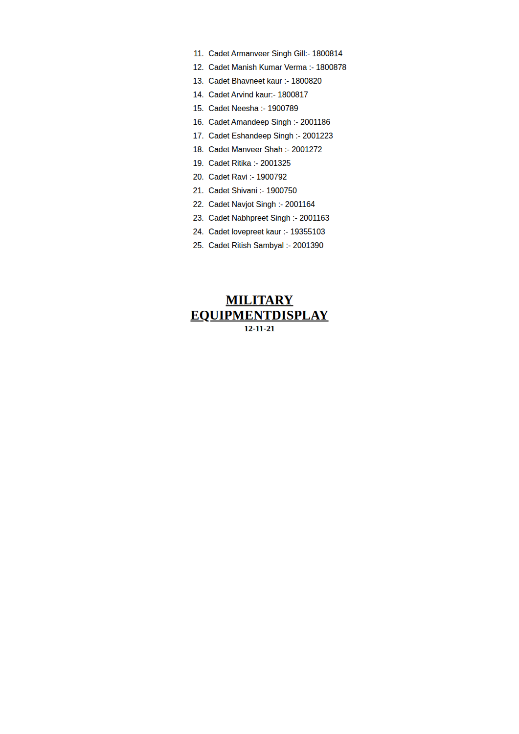11. Cadet Armanveer Singh Gill:- 1800814
12. Cadet Manish Kumar Verma :- 1800878
13. Cadet Bhavneet kaur :- 1800820
14. Cadet Arvind kaur:- 1800817
15. Cadet Neesha :- 1900789
16. Cadet Amandeep Singh :- 2001186
17. Cadet Eshandeep Singh :- 2001223
18. Cadet Manveer Shah :- 2001272
19. Cadet Ritika :- 2001325
20. Cadet Ravi :- 1900792
21. Cadet Shivani :- 1900750
22. Cadet Navjot Singh :- 2001164
23. Cadet Nabhpreet Singh :- 2001163
24. Cadet lovepreet kaur :- 19355103
25. Cadet Ritish Sambyal :- 2001390
MILITARY EQUIPMENTDISPLAY
12-11-21